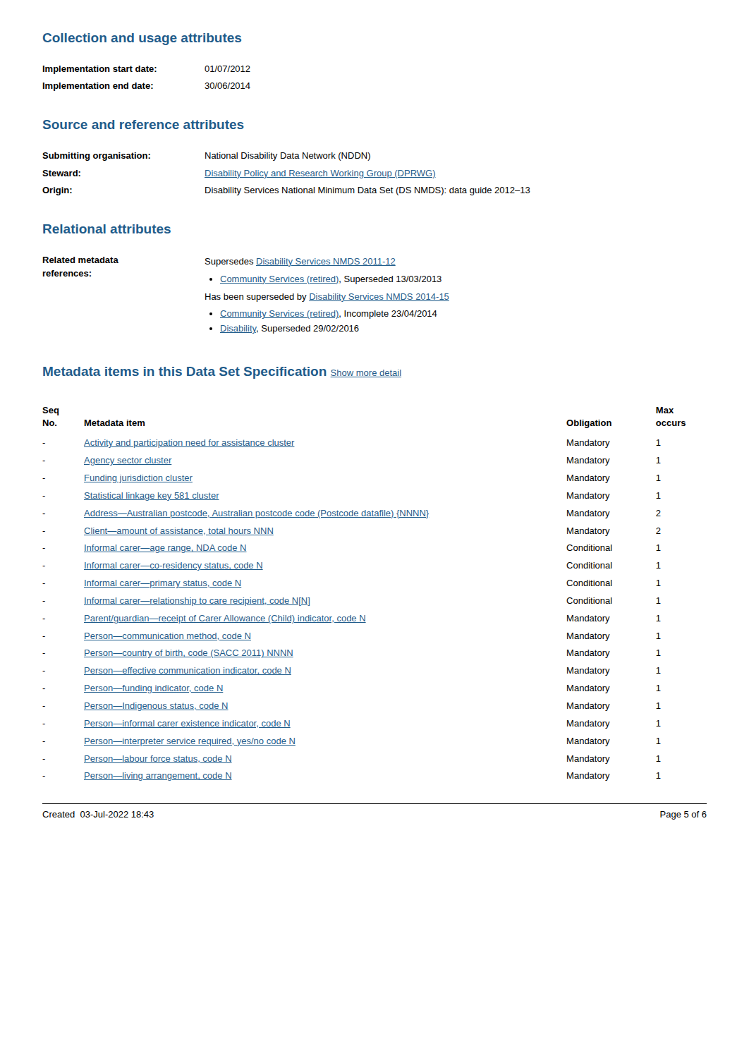Collection and usage attributes
| Implementation start date: | 01/07/2012 |
| Implementation end date: | 30/06/2014 |
Source and reference attributes
| Submitting organisation: | National Disability Data Network (NDDN) |
| Steward: | Disability Policy and Research Working Group (DPRWG) |
| Origin: | Disability Services National Minimum Data Set (DS NMDS): data guide 2012–13 |
Relational attributes
| Related metadata references: | Supersedes Disability Services NMDS 2011-12 Community Services (retired) , Superseded 13/03/2013 Has been superseded by Disability Services NMDS 2014-15 Community Services (retired) , Incomplete 23/04/2014 Disability , Superseded 29/02/2016 |
Metadata items in this Data Set Specification Show more detail
| Seq No. | Metadata item | Obligation | Max occurs |
| --- | --- | --- | --- |
| - | Activity and participation need for assistance cluster | Mandatory | 1 |
| - | Agency sector cluster | Mandatory | 1 |
| - | Funding jurisdiction cluster | Mandatory | 1 |
| - | Statistical linkage key 581 cluster | Mandatory | 1 |
| - | Address—Australian postcode, Australian postcode code (Postcode datafile) {NNNN} | Mandatory | 2 |
| - | Client—amount of assistance, total hours NNN | Mandatory | 2 |
| - | Informal carer—age range, NDA code N | Conditional | 1 |
| - | Informal carer—co-residency status, code N | Conditional | 1 |
| - | Informal carer—primary status, code N | Conditional | 1 |
| - | Informal carer—relationship to care recipient, code N[N] | Conditional | 1 |
| - | Parent/guardian—receipt of Carer Allowance (Child) indicator, code N | Mandatory | 1 |
| - | Person—communication method, code N | Mandatory | 1 |
| - | Person—country of birth, code (SACC 2011) NNNN | Mandatory | 1 |
| - | Person—effective communication indicator, code N | Mandatory | 1 |
| - | Person—funding indicator, code N | Mandatory | 1 |
| - | Person—Indigenous status, code N | Mandatory | 1 |
| - | Person—informal carer existence indicator, code N | Mandatory | 1 |
| - | Person—interpreter service required, yes/no code N | Mandatory | 1 |
| - | Person—labour force status, code N | Mandatory | 1 |
| - | Person—living arrangement, code N | Mandatory | 1 |
Created 03-Jul-2022 18:43 Page 5 of 6